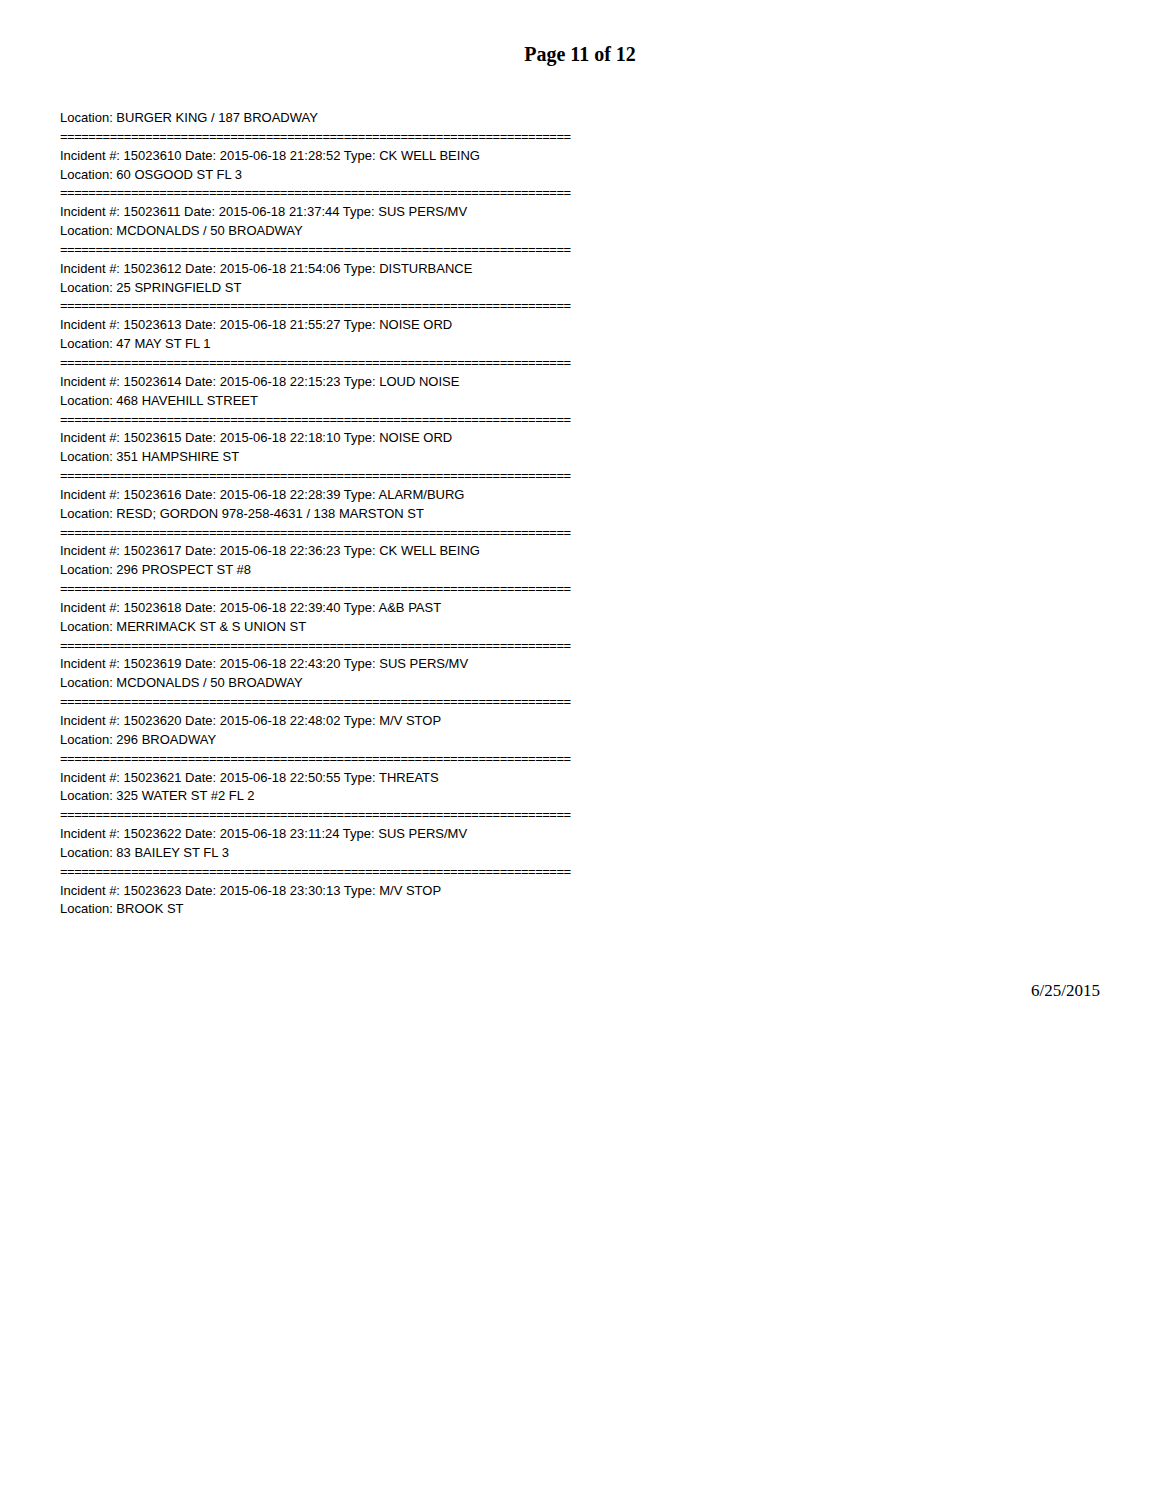Page 11 of 12
Location: BURGER KING / 187 BROADWAY ======================================================================== Incident #: 15023610 Date: 2015-06-18 21:28:52 Type: CK WELL BEING Location: 60 OSGOOD ST FL 3 ======================================================================== Incident #: 15023611 Date: 2015-06-18 21:37:44 Type: SUS PERS/MV Location: MCDONALDS / 50 BROADWAY ======================================================================== Incident #: 15023612 Date: 2015-06-18 21:54:06 Type: DISTURBANCE Location: 25 SPRINGFIELD ST ======================================================================== Incident #: 15023613 Date: 2015-06-18 21:55:27 Type: NOISE ORD Location: 47 MAY ST FL 1 ======================================================================== Incident #: 15023614 Date: 2015-06-18 22:15:23 Type: LOUD NOISE Location: 468 HAVEHILL STREET ======================================================================== Incident #: 15023615 Date: 2015-06-18 22:18:10 Type: NOISE ORD Location: 351 HAMPSHIRE ST ======================================================================== Incident #: 15023616 Date: 2015-06-18 22:28:39 Type: ALARM/BURG Location: RESD; GORDON 978-258-4631 / 138 MARSTON ST ======================================================================== Incident #: 15023617 Date: 2015-06-18 22:36:23 Type: CK WELL BEING Location: 296 PROSPECT ST #8 ======================================================================== Incident #: 15023618 Date: 2015-06-18 22:39:40 Type: A&B PAST Location: MERRIMACK ST & S UNION ST ======================================================================== Incident #: 15023619 Date: 2015-06-18 22:43:20 Type: SUS PERS/MV Location: MCDONALDS / 50 BROADWAY ======================================================================== Incident #: 15023620 Date: 2015-06-18 22:48:02 Type: M/V STOP Location: 296 BROADWAY ======================================================================== Incident #: 15023621 Date: 2015-06-18 22:50:55 Type: THREATS Location: 325 WATER ST #2 FL 2 ======================================================================== Incident #: 15023622 Date: 2015-06-18 23:11:24 Type: SUS PERS/MV Location: 83 BAILEY ST FL 3 ======================================================================== Incident #: 15023623 Date: 2015-06-18 23:30:13 Type: M/V STOP Location: BROOK ST
6/25/2015